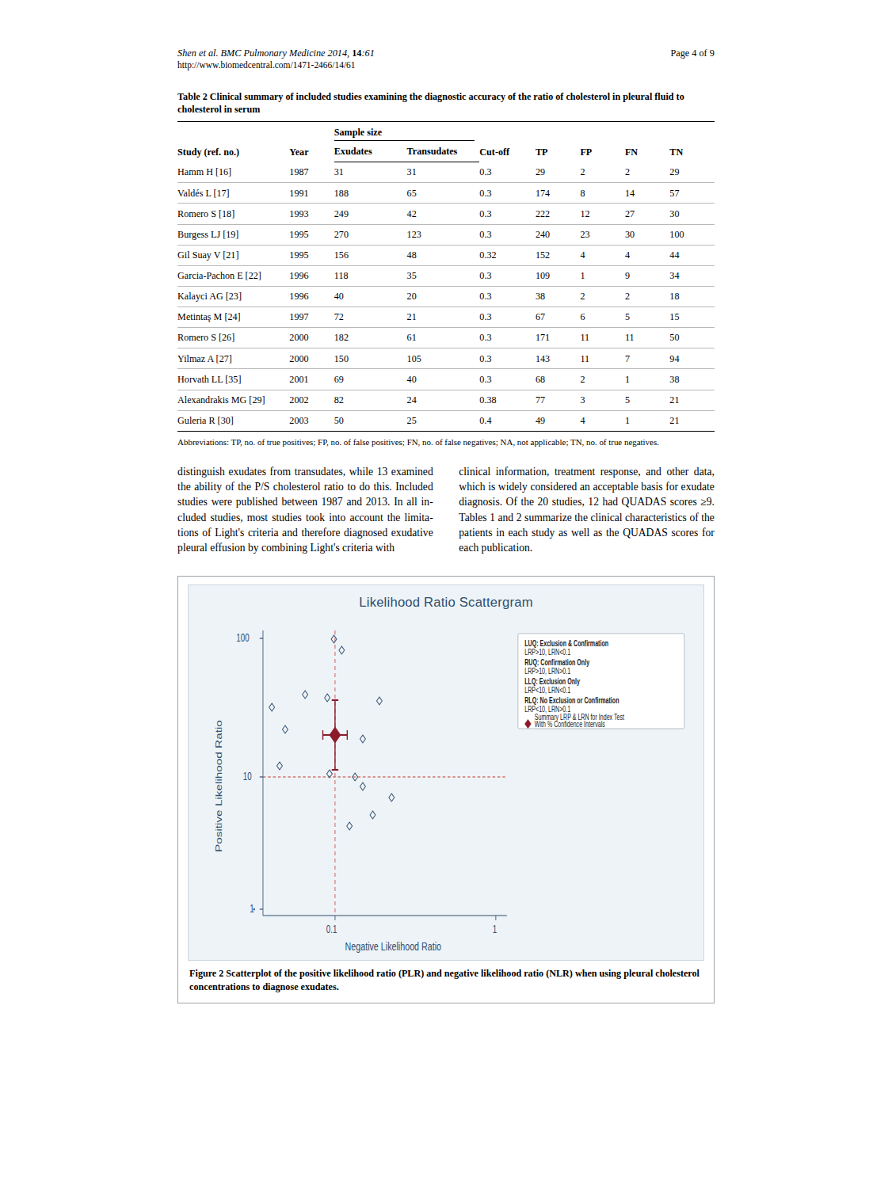Shen et al. BMC Pulmonary Medicine 2014, 14:61
http://www.biomedcentral.com/1471-2466/14/61
Page 4 of 9
Table 2 Clinical summary of included studies examining the diagnostic accuracy of the ratio of cholesterol in pleural fluid to cholesterol in serum
| Study (ref. no.) | Year | Sample size | Cut-off | TP | FP | FN | TN |
| --- | --- | --- | --- | --- | --- | --- | --- |
| Exudates | Transudates |
| Hamm H [16] | 1987 | 31 | 31 | 0.3 | 29 | 2 | 2 | 29 |
| Valdés L [17] | 1991 | 188 | 65 | 0.3 | 174 | 8 | 14 | 57 |
| Romero S [18] | 1993 | 249 | 42 | 0.3 | 222 | 12 | 27 | 30 |
| Burgess LJ [19] | 1995 | 270 | 123 | 0.3 | 240 | 23 | 30 | 100 |
| Gil Suay V [21] | 1995 | 156 | 48 | 0.32 | 152 | 4 | 4 | 44 |
| Garcia-Pachon E [22] | 1996 | 118 | 35 | 0.3 | 109 | 1 | 9 | 34 |
| Kalayci AG [23] | 1996 | 40 | 20 | 0.3 | 38 | 2 | 2 | 18 |
| Metintaş M [24] | 1997 | 72 | 21 | 0.3 | 67 | 6 | 5 | 15 |
| Romero S [26] | 2000 | 182 | 61 | 0.3 | 171 | 11 | 11 | 50 |
| Yilmaz A [27] | 2000 | 150 | 105 | 0.3 | 143 | 11 | 7 | 94 |
| Horvath LL [35] | 2001 | 69 | 40 | 0.3 | 68 | 2 | 1 | 38 |
| Alexandrakis MG [29] | 2002 | 82 | 24 | 0.38 | 77 | 3 | 5 | 21 |
| Guleria R [30] | 2003 | 50 | 25 | 0.4 | 49 | 4 | 1 | 21 |
Abbreviations: TP, no. of true positives; FP, no. of false positives; FN, no. of false negatives; NA, not applicable; TN, no. of true negatives.
distinguish exudates from transudates, while 13 examined the ability of the P/S cholesterol ratio to do this. Included studies were published between 1987 and 2013. In all included studies, most studies took into account the limitations of Light's criteria and therefore diagnosed exudative pleural effusion by combining Light's criteria with
clinical information, treatment response, and other data, which is widely considered an acceptable basis for exudate diagnosis. Of the 20 studies, 12 had QUADAS scores ≥9. Tables 1 and 2 summarize the clinical characteristics of the patients in each study as well as the QUADAS scores for each publication.
Likelihood Ratio Scattergram
100 10 1 0.1 1 Positive Likelihood Ratio Negative Likelihood Ratio LUQ: Exclusion & Confirmation LRP>10, LRN<0.1 RUQ: Confirmation Only LRP>10, LRN>0.1 LLQ: Exclusion Only LRP<10, LRN<0.1 RLQ: No Exclusion or Confirmation LRP<10, LRN>0.1 Summary LRP & LRN for Index Test With % Confidence Intervals
Figure 2 Scatterplot of the positive likelihood ratio (PLR) and negative likelihood ratio (NLR) when using pleural cholesterol concentrations to diagnose exudates.